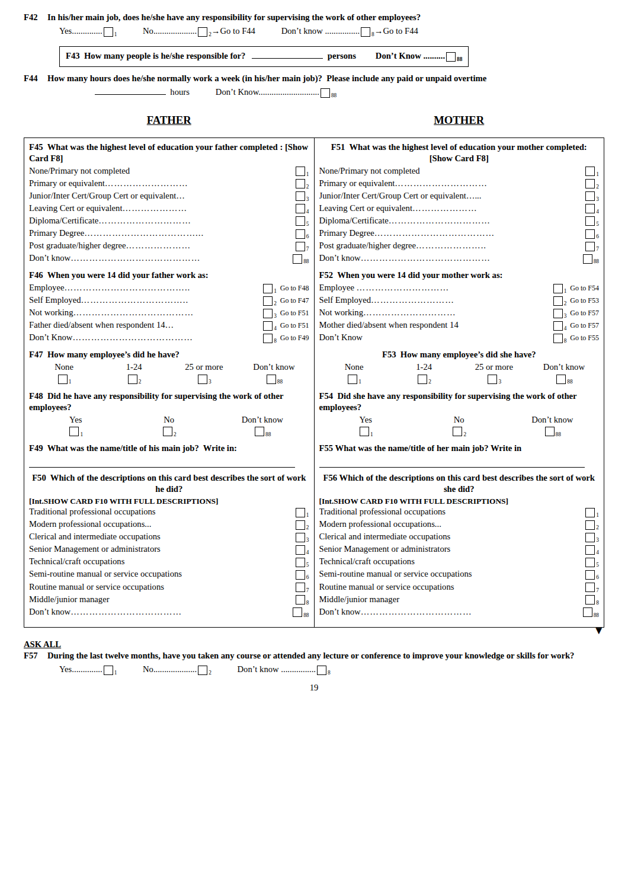F42
In his/her main job, does he/she have any responsibility for supervising the work of other employees?
Yes.............. 1 No.................... 2→Go to F44 Don’t know ................ 8→Go to F44
F43 How many people is he/she responsible for? persons Don’t Know .......... 88
F44
How many hours does he/she normally work a week (in his/her main job)? Please include any paid or unpaid overtime
hours Don’t Know............................ 88
| FATHER | MOTHER |
| F45 What was the highest level of education your father completed : [Show Card F8] None/Primary not completed 1 Primary or equivalent ……………………… 2 Junior/Inter Cert/Group Cert or equivalent… 3 Leaving Cert or equivalent ………………… 4 Diploma/Certificate ………………………… 5 Primary Degree ………………………………... 6 Post graduate/higher degree ………………… 7 Don’t know …………………………………… 88 F46 When you were 14 did your father work as: Employee ………………………………….. 1 Go to F48 Self Employed …………………………….. 2 Go to F47 Not working ………………………………… 3 Go to F51 Father died/absent when respondent 14… 4 Go to F51 Don’t Know ………………………………… 8 Go to F49 F47 How many employee’s did he have? None 1 1-24 2 25 or more 3 Don’t know 88 F48 Did he have any responsibility for supervising the work of other employees? Yes 1 No 2 Don’t know 88 F49 What was the name/title of his main job? Write in: F50 Which of the descriptions on this card best describes the sort of work he did? [Int.SHOW CARD F10 WITH FULL DESCRIPTIONS] Traditional professional occupations 1 Modern professional occupations... 2 Clerical and intermediate occupations 3 Senior Management or administrators 4 Technical/craft occupations 5 Semi-routine manual or service occupations 6 Routine manual or service occupations 7 Middle/junior manager 8 Don’t know ……………………………… 88 | F51 What was the highest level of education your mother completed: [Show Card F8] None/Primary not completed 1 Primary or equivalent ………………………… 2 Junior/Inter Cert/Group Cert or equivalent…... 3 Leaving Cert or equivalent ………………… 4 Diploma/Certificate …………………………… 5 Primary Degree ………………………………… 6 Post graduate/higher degree ………………….. 7 Don’t know …………………………………… 88 F52 When you were 14 did your mother work as: Employee ………………………… 1 Go to F54 Self Employed ……………………… 2 Go to F53 Not working ………………………… 3 Go to F57 Mother died/absent when respondent 14 4 Go to F57 Don’t Know 8 Go to F55 F53 How many employee’s did she have? None 1 1-24 2 25 or more 3 Don’t know 88 F54 Did she have any responsibility for supervising the work of other employees? Yes 1 No 2 Don’t know 88 F55 What was the name/title of her main job? Write in F56 Which of the descriptions on this card best describes the sort of work she did? [Int.SHOW CARD F10 WITH FULL DESCRIPTIONS] Traditional professional occupations 1 Modern professional occupations... 2 Clerical and intermediate occupations 3 Senior Management or administrators 4 Technical/craft occupations 5 Semi-routine manual or service occupations 6 Routine manual or service occupations 7 Middle/junior manager 8 Don’t know ……………………………… 88 |
▼
ASK ALL
F57
During the last twelve months, have you taken any course or attended any lecture or conference to improve your knowledge or skills for work?
Yes.............. 1 No.................... 2 Don’t know ................ 8
19